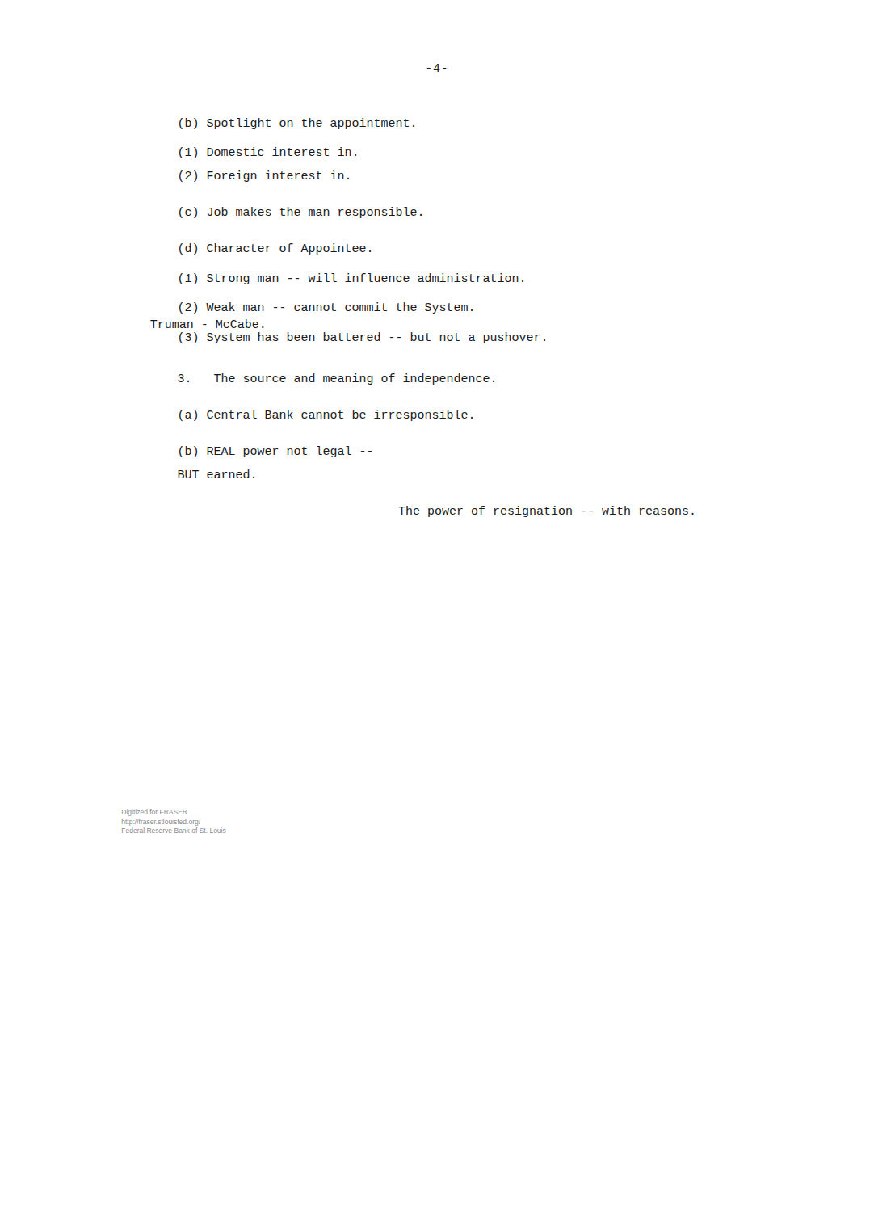-4-
Truman - McCabe.
(b) Spotlight on the appointment.
(1) Domestic interest in.
(2) Foreign interest in.
(c) Job makes the man responsible.
(d) Character of Appointee.
(1) Strong man -- will influence administration.
(2) Weak man -- cannot commit the System.
(3) System has been battered -- but not a pushover.
3. The source and meaning of independence.
(a) Central Bank cannot be irresponsible.
(b) REAL power not legal --
BUT earned.
The power of resignation -- with reasons.
Digitized for FRASER
http://fraser.stlouisfed.org/
Federal Reserve Bank of St. Louis